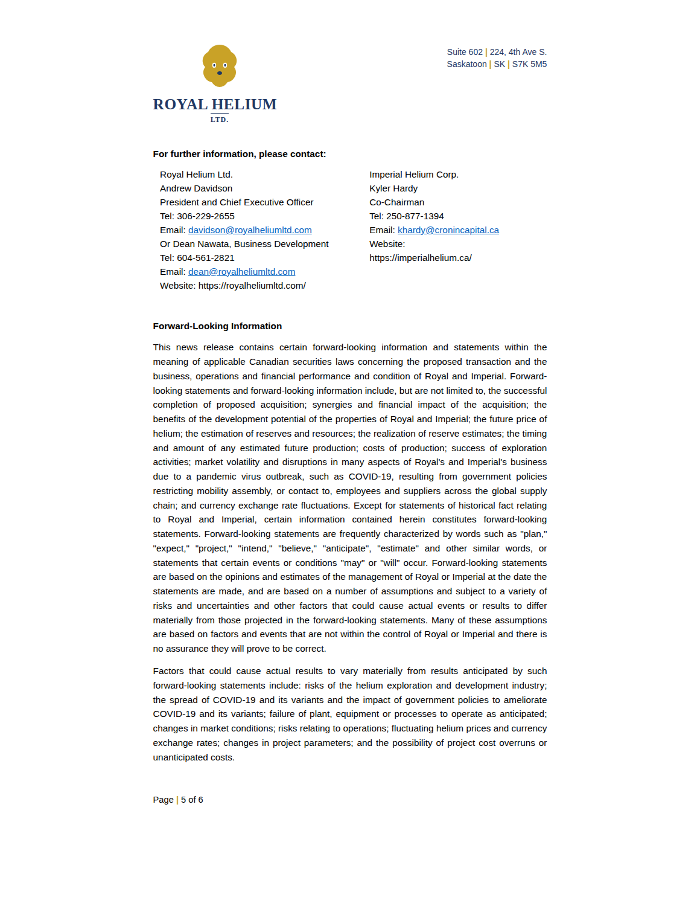ROYAL HELIUM
LTD.
Suite 602 | 224, 4th Ave S.
Saskatoon | SK | S7K 5M5
For further information, please contact:
Royal Helium Ltd.
Andrew Davidson
President and Chief Executive Officer
Tel: 306-229-2655
Email: davidson@royalheliumltd.com
Or Dean Nawata, Business Development
Tel: 604-561-2821
Email: dean@royalheliumltd.com
Website: https://royalheliumltd.com/
Imperial Helium Corp.
Kyler Hardy
Co-Chairman
Tel: 250-877-1394
Email: khardy@cronincapital.ca
Website:
https://imperialhelium.ca/
Forward-Looking Information
This news release contains certain forward-looking information and statements within the meaning of applicable Canadian securities laws concerning the proposed transaction and the business, operations and financial performance and condition of Royal and Imperial. Forward-looking statements and forward-looking information include, but are not limited to, the successful completion of proposed acquisition; synergies and financial impact of the acquisition; the benefits of the development potential of the properties of Royal and Imperial; the future price of helium; the estimation of reserves and resources; the realization of reserve estimates; the timing and amount of any estimated future production; costs of production; success of exploration activities; market volatility and disruptions in many aspects of Royal's and Imperial's business due to a pandemic virus outbreak, such as COVID-19, resulting from government policies restricting mobility assembly, or contact to, employees and suppliers across the global supply chain; and currency exchange rate fluctuations. Except for statements of historical fact relating to Royal and Imperial, certain information contained herein constitutes forward-looking statements. Forward-looking statements are frequently characterized by words such as "plan," "expect," "project," "intend," "believe," "anticipate", "estimate" and other similar words, or statements that certain events or conditions "may" or "will" occur. Forward-looking statements are based on the opinions and estimates of the management of Royal or Imperial at the date the statements are made, and are based on a number of assumptions and subject to a variety of risks and uncertainties and other factors that could cause actual events or results to differ materially from those projected in the forward-looking statements. Many of these assumptions are based on factors and events that are not within the control of Royal or Imperial and there is no assurance they will prove to be correct.
Factors that could cause actual results to vary materially from results anticipated by such forward-looking statements include: risks of the helium exploration and development industry; the spread of COVID-19 and its variants and the impact of government policies to ameliorate COVID-19 and its variants; failure of plant, equipment or processes to operate as anticipated; changes in market conditions; risks relating to operations; fluctuating helium prices and currency exchange rates; changes in project parameters; and the possibility of project cost overruns or unanticipated costs.
Page | 5 of 6